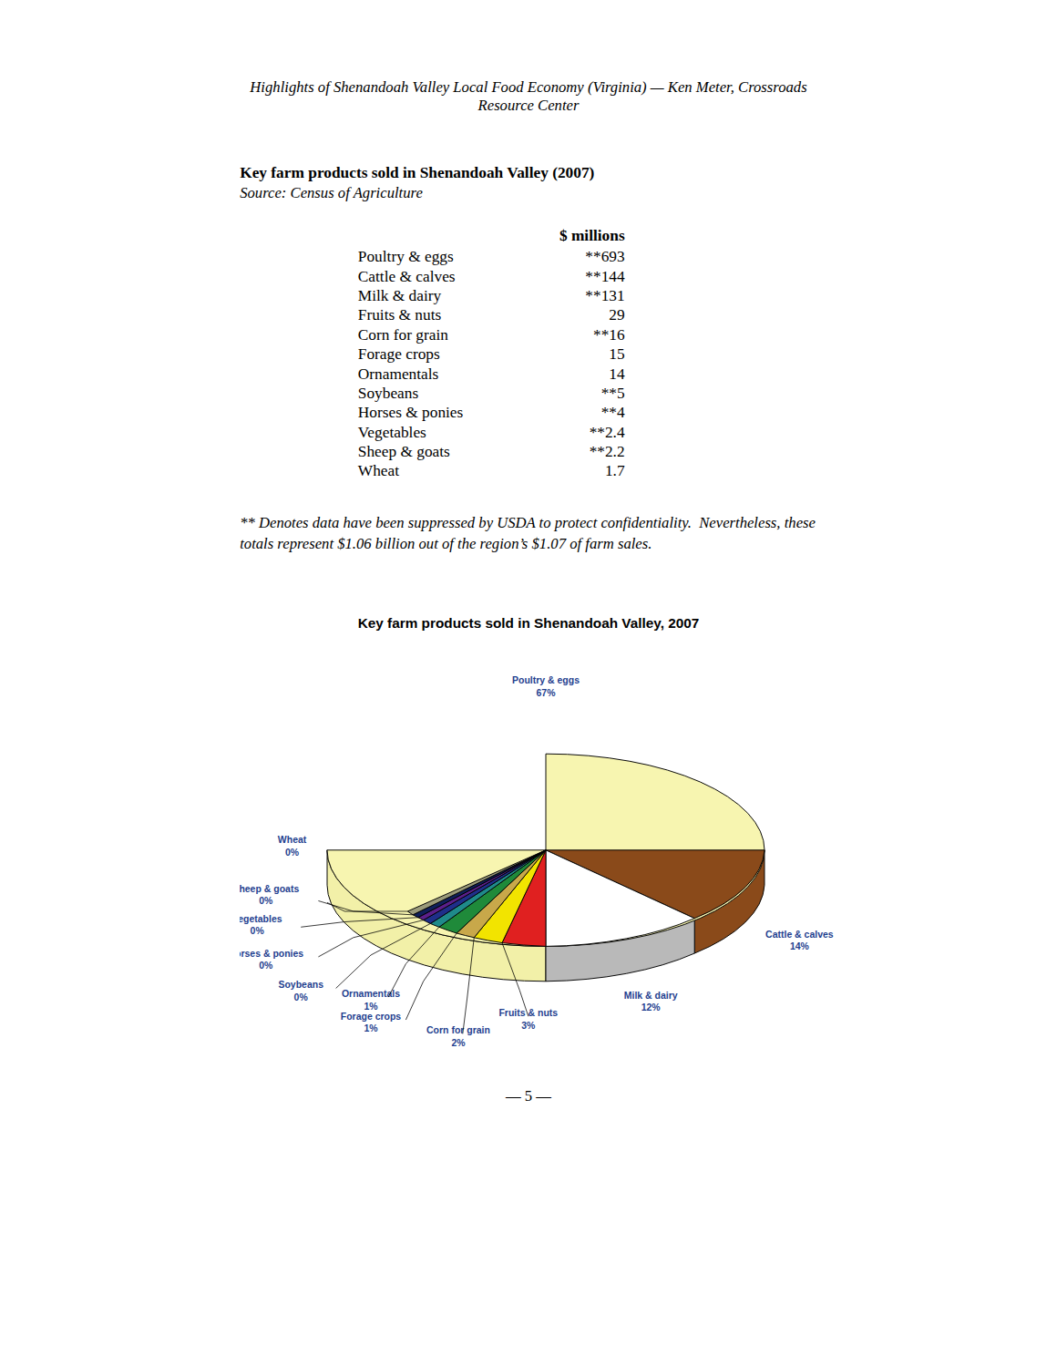Highlights of Shenandoah Valley Local Food Economy (Virginia) — Ken Meter, Crossroads Resource Center
Key farm products sold in Shenandoah Valley (2007)
Source: Census of Agriculture
| | $ millions |
| --- | --- |
| Poultry & eggs | **693 |
| Cattle & calves | **144 |
| Milk & dairy | **131 |
| Fruits & nuts | 29 |
| Corn for grain | **16 |
| Forage crops | 15 |
| Ornamentals | 14 |
| Soybeans | **5 |
| Horses & ponies | **4 |
| Vegetables | **2.4 |
| Sheep & goats | **2.2 |
| Wheat | 1.7 |
** Denotes data have been suppressed by USDA to protect confidentiality. Nevertheless, these totals represent $1.06 billion out of the region’s $1.07 of farm sales.
Key farm products sold in Shenandoah Valley, 2007
Poultry & eggs 67% Cattle & calves 14% Milk & dairy 12% Fruits & nuts 3% Corn for grain 2% Forage crops 1% Ornamentals 1% Soybeans 0% Horses & ponies 0% Vegetables 0% Sheep & goats 0% Wheat 0%
— 5 —